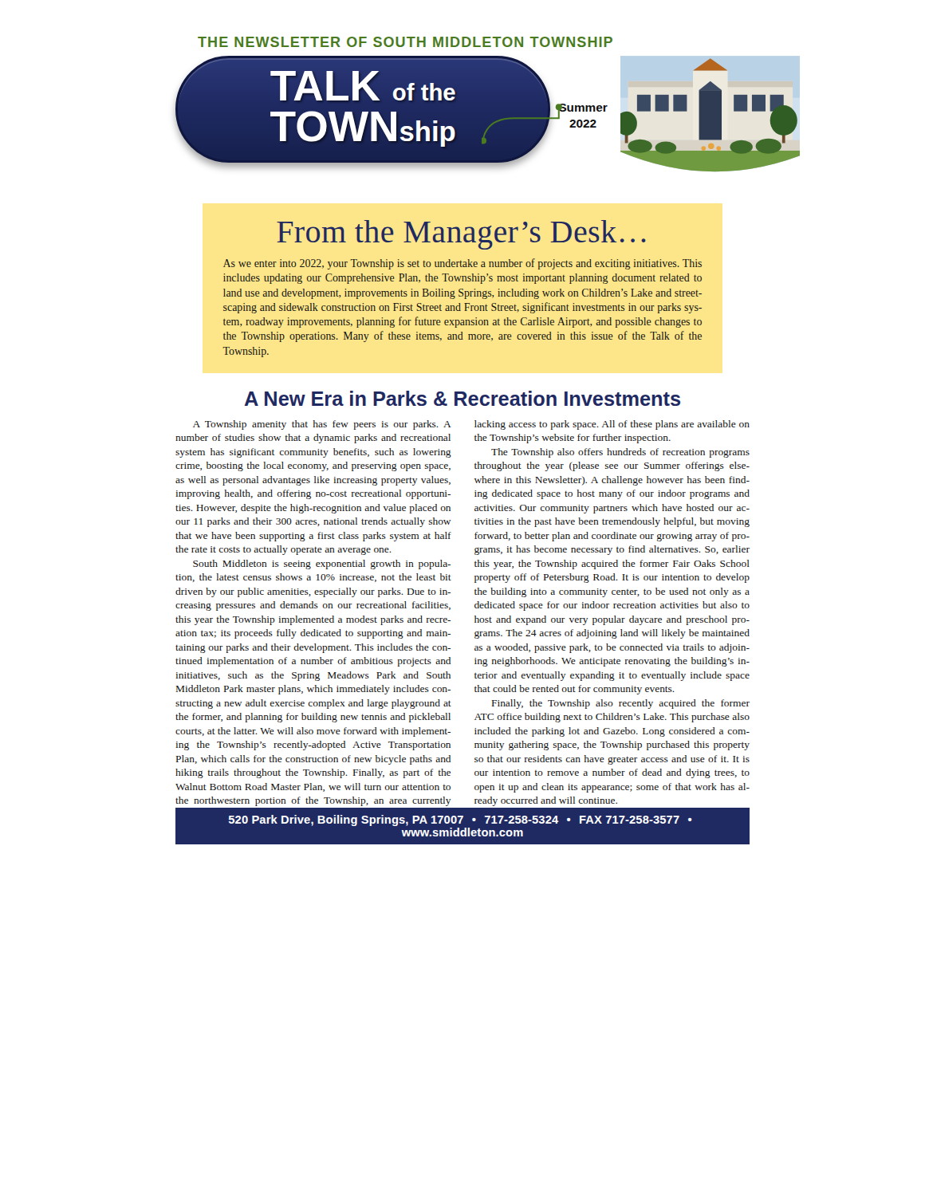The Newsletter of South Middleton Township
TALK of the
TOWNship
Summer
2022
From the Manager’s Desk…
As we enter into 2022, your Township is set to undertake a number of projects and exciting initiatives. This includes updating our Comprehensive Plan, the Township’s most important planning document related to land use and development, improvements in Boiling Springs, including work on Children’s Lake and street-scaping and sidewalk construction on First Street and Front Street, significant investments in our parks system, roadway improvements, planning for future expansion at the Carlisle Airport, and possible changes to the Township operations. Many of these items, and more, are covered in this issue of the Talk of the Township.
A New Era in Parks & Recreation Investments
A Township amenity that has few peers is our parks. A number of studies show that a dynamic parks and recreational system has significant community benefits, such as lowering crime, boosting the local economy, and preserving open space, as well as personal advantages like increasing property values, improving health, and offering no-cost recreational opportunities. However, despite the high-recognition and value placed on our 11 parks and their 300 acres, national trends actually show that we have been supporting a first class parks system at half the rate it costs to actually operate an average one.
South Middleton is seeing exponential growth in population, the latest census shows a 10% increase, not the least bit driven by our public amenities, especially our parks. Due to increasing pressures and demands on our recreational facilities, this year the Township implemented a modest parks and recreation tax; its proceeds fully dedicated to supporting and maintaining our parks and their development. This includes the continued implementation of a number of ambitious projects and initiatives, such as the Spring Meadows Park and South Middleton Park master plans, which immediately includes constructing a new adult exercise complex and large playground at the former, and planning for building new tennis and pickleball courts, at the latter. We will also move forward with implementing the Township’s recently-adopted Active Transportation Plan, which calls for the construction of new bicycle paths and hiking trails throughout the Township. Finally, as part of the Walnut Bottom Road Master Plan, we will turn our attention to the northwestern portion of the Township, an area currently lacking access to park space. All of these plans are available on the Township’s website for further inspection.
The Township also offers hundreds of recreation programs throughout the year (please see our Summer offerings elsewhere in this Newsletter). A challenge however has been finding dedicated space to host many of our indoor programs and activities. Our community partners which have hosted our activities in the past have been tremendously helpful, but moving forward, to better plan and coordinate our growing array of programs, it has become necessary to find alternatives. So, earlier this year, the Township acquired the former Fair Oaks School property off of Petersburg Road. It is our intention to develop the building into a community center, to be used not only as a dedicated space for our indoor recreation activities but also to host and expand our very popular daycare and preschool programs. The 24 acres of adjoining land will likely be maintained as a wooded, passive park, to be connected via trails to adjoining neighborhoods. We anticipate renovating the building’s interior and eventually expanding it to eventually include space that could be rented out for community events.
Finally, the Township also recently acquired the former ATC office building next to Children’s Lake. This purchase also included the parking lot and Gazebo. Long considered a community gathering space, the Township purchased this property so that our residents can have greater access and use of it. It is our intention to remove a number of dead and dying trees, to open it up and clean its appearance; some of that work has already occurred and will continue.
520 Park Drive, Boiling Springs, PA 17007 • 717-258-5324 • FAX 717-258-3577 • www.smiddleton.com